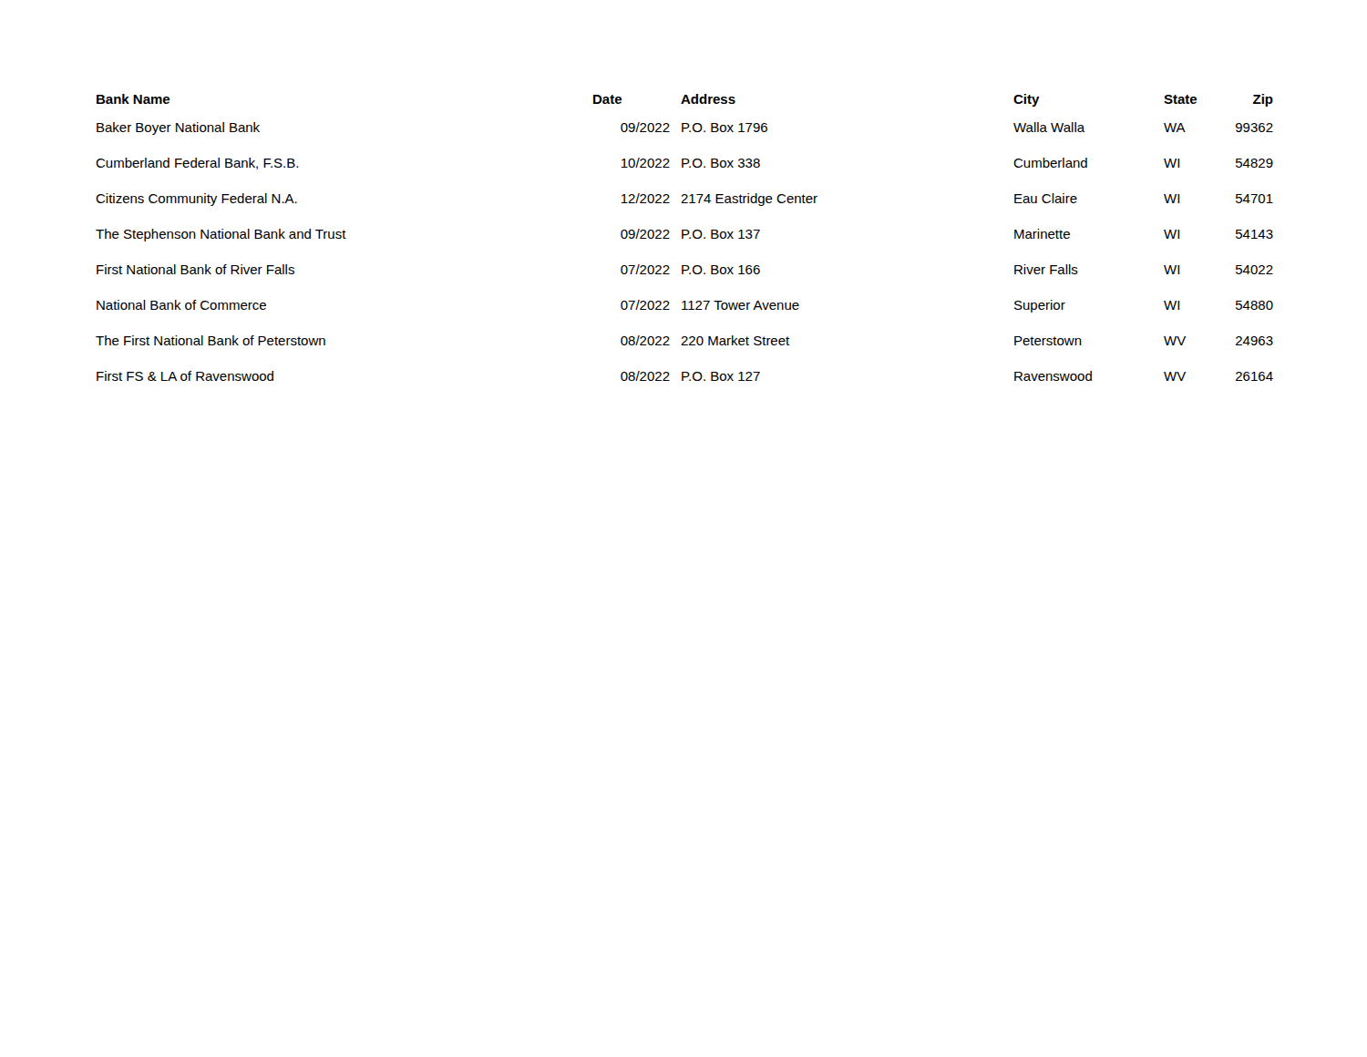| Bank Name | Date | Address | City | State | Zip |
| --- | --- | --- | --- | --- | --- |
| Baker Boyer National Bank | 09/2022 | P.O. Box 1796 | Walla Walla | WA | 99362 |
| Cumberland Federal Bank, F.S.B. | 10/2022 | P.O. Box 338 | Cumberland | WI | 54829 |
| Citizens Community Federal N.A. | 12/2022 | 2174 Eastridge Center | Eau Claire | WI | 54701 |
| The Stephenson National Bank and Trust | 09/2022 | P.O. Box 137 | Marinette | WI | 54143 |
| First National Bank of River Falls | 07/2022 | P.O. Box 166 | River Falls | WI | 54022 |
| National Bank of Commerce | 07/2022 | 1127 Tower Avenue | Superior | WI | 54880 |
| The First National Bank of Peterstown | 08/2022 | 220 Market Street | Peterstown | WV | 24963 |
| First FS & LA of Ravenswood | 08/2022 | P.O. Box 127 | Ravenswood | WV | 26164 |